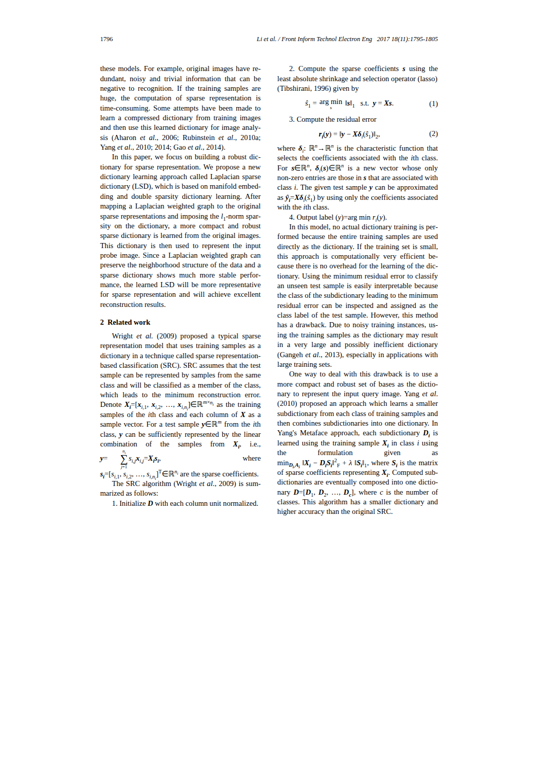1796 Li et al. / Front Inform Technol Electron Eng 2017 18(11):1795-1805
these models. For example, original images have redundant, noisy and trivial information that can be negative to recognition. If the training samples are huge, the computation of sparse representation is time-consuming. Some attempts have been made to learn a compressed dictionary from training images and then use this learned dictionary for image analysis (Aharon et al., 2006; Rubinstein et al., 2010a; Yang et al., 2010; 2014; Gao et al., 2014).
In this paper, we focus on building a robust dictionary for sparse representation. We propose a new dictionary learning approach called Laplacian sparse dictionary (LSD), which is based on manifold embedding and double sparsity dictionary learning. After mapping a Laplacian weighted graph to the original sparse representations and imposing the l1-norm sparsity on the dictionary, a more compact and robust sparse dictionary is learned from the original images. This dictionary is then used to represent the input probe image. Since a Laplacian weighted graph can preserve the neighborhood structure of the data and a sparse dictionary shows much more stable performance, the learned LSD will be more representative for sparse representation and will achieve excellent reconstruction results.
2 Related work
Wright et al. (2009) proposed a typical sparse representation model that uses training samples as a dictionary in a technique called sparse representation-based classification (SRC). SRC assumes that the test sample can be represented by samples from the same class and will be classified as a member of the class, which leads to the minimum reconstruction error. Denote Xi=[xi,1, xi,2, …, xi,ni]∈ℝm×ni as the training samples of the ith class and each column of X as a sample vector. For a test sample y∈ℝm from the ith class, y can be sufficiently represented by the linear combination of the samples from Xi, i.e., y=ni∑j=1 si,jxi,j=Xi si, where si=[si,1, si,2, …, si,ni]T∈ℝni are the sparse coefficients.
The SRC algorithm (Wright et al., 2009) is summarized as follows:
1. Initialize D with each column unit normalized.
2. Compute the sparse coefficients s using the least absolute shrinkage and selection operator (lasso)
(Tibshirani, 1996) given by
ŝ1 = arg min s ‖s‖1 s.t. y = Xs. (1)
3. Compute the residual error
ri(y) = ‖y − Xδi(ŝ1)‖2, (2)
where δi: ℝn→ℝn is the characteristic function that selects the coefficients associated with the ith class. For s∈ℝn, δi(s)∈ℝn is a new vector whose only non-zero entries are those in s that are associated with class i. The given test sample y can be approximated as ŷi=Xδi(ŝ1) by using only the coefficients associated with the ith class.
4. Output label (y)=arg min ri(y).
In this model, no actual dictionary training is performed because the entire training samples are used directly as the dictionary. If the training set is small, this approach is computationally very efficient because there is no overhead for the learning of the dictionary. Using the minimum residual error to classify an unseen test sample is easily interpretable because the class of the subdictionary leading to the minimum residual error can be inspected and assigned as the class label of the test sample. However, this method has a drawback. Due to noisy training instances, using the training samples as the dictionary may result in a very large and possibly inefficient dictionary (Gangeh et al., 2013), especially in applications with large training sets.
One way to deal with this drawback is to use a more compact and robust set of bases as the dictionary to represent the input query image. Yang et al. (2010) proposed an approach which learns a smaller subdictionary from each class of training samples and then combines subdictionaries into one dictionary. In Yang's Metaface approach, each subdictionary Di is learned using the training sample Xi in class i using the formulation given as minDi,Ai ‖Xi − Di Si‖2F + λ ‖Si‖1, where Si is the matrix of sparse coefficients representing Xi. Computed subdictionaries are eventually composed into one dictionary D=[D1, D2, …, Dc], where c is the number of classes. This algorithm has a smaller dictionary and higher accuracy than the original SRC.